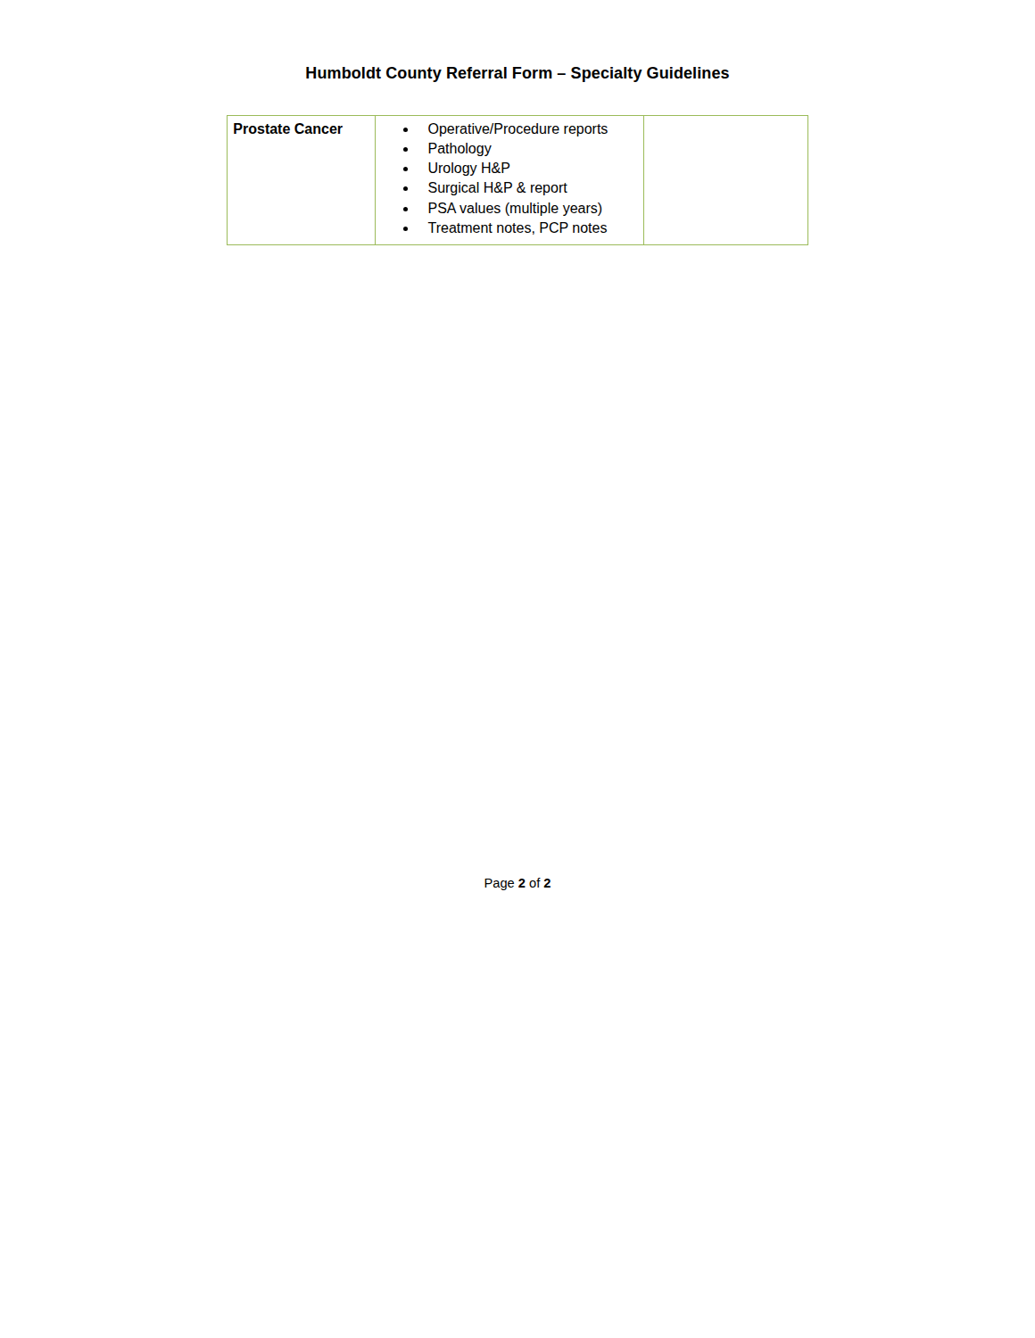Humboldt County Referral Form – Specialty Guidelines
| Prostate Cancer | Operative/Procedure reports Pathology Urology H&P Surgical H&P & report PSA values (multiple years) Treatment notes, PCP notes | |
Page 2 of 2